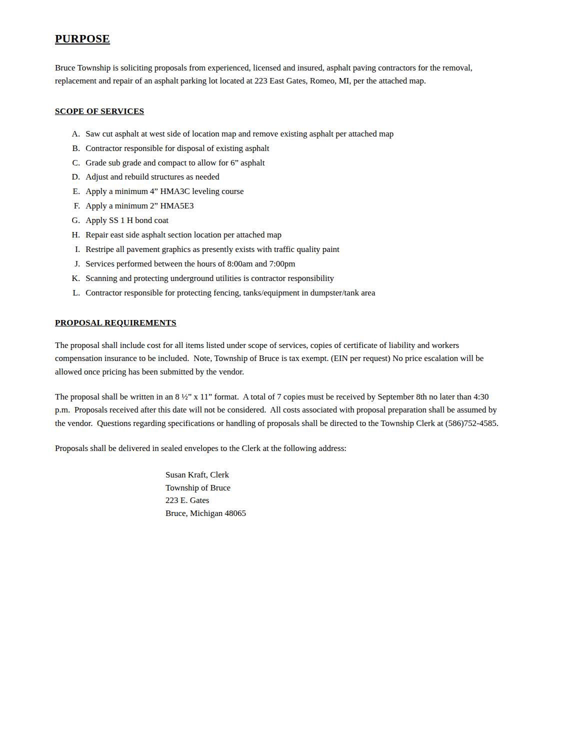PURPOSE
Bruce Township is soliciting proposals from experienced, licensed and insured, asphalt paving contractors for the removal, replacement and repair of an asphalt parking lot located at 223 East Gates, Romeo, MI, per the attached map.
SCOPE OF SERVICES
Saw cut asphalt at west side of location map and remove existing asphalt per attached map
Contractor responsible for disposal of existing asphalt
Grade sub grade and compact to allow for 6” asphalt
Adjust and rebuild structures as needed
Apply a minimum 4” HMA3C leveling course
Apply a minimum 2” HMA5E3
Apply SS 1 H bond coat
Repair east side asphalt section location per attached map
Restripe all pavement graphics as presently exists with traffic quality paint
Services performed between the hours of 8:00am and 7:00pm
Scanning and protecting underground utilities is contractor responsibility
Contractor responsible for protecting fencing, tanks/equipment in dumpster/tank area
PROPOSAL REQUIREMENTS
The proposal shall include cost for all items listed under scope of services, copies of certificate of liability and workers compensation insurance to be included. Note, Township of Bruce is tax exempt. (EIN per request) No price escalation will be allowed once pricing has been submitted by the vendor.
The proposal shall be written in an 8 ½” x 11” format. A total of 7 copies must be received by September 8th no later than 4:30 p.m. Proposals received after this date will not be considered. All costs associated with proposal preparation shall be assumed by the vendor. Questions regarding specifications or handling of proposals shall be directed to the Township Clerk at (586)752-4585.
Proposals shall be delivered in sealed envelopes to the Clerk at the following address:
Susan Kraft, Clerk
Township of Bruce
223 E. Gates
Bruce, Michigan 48065